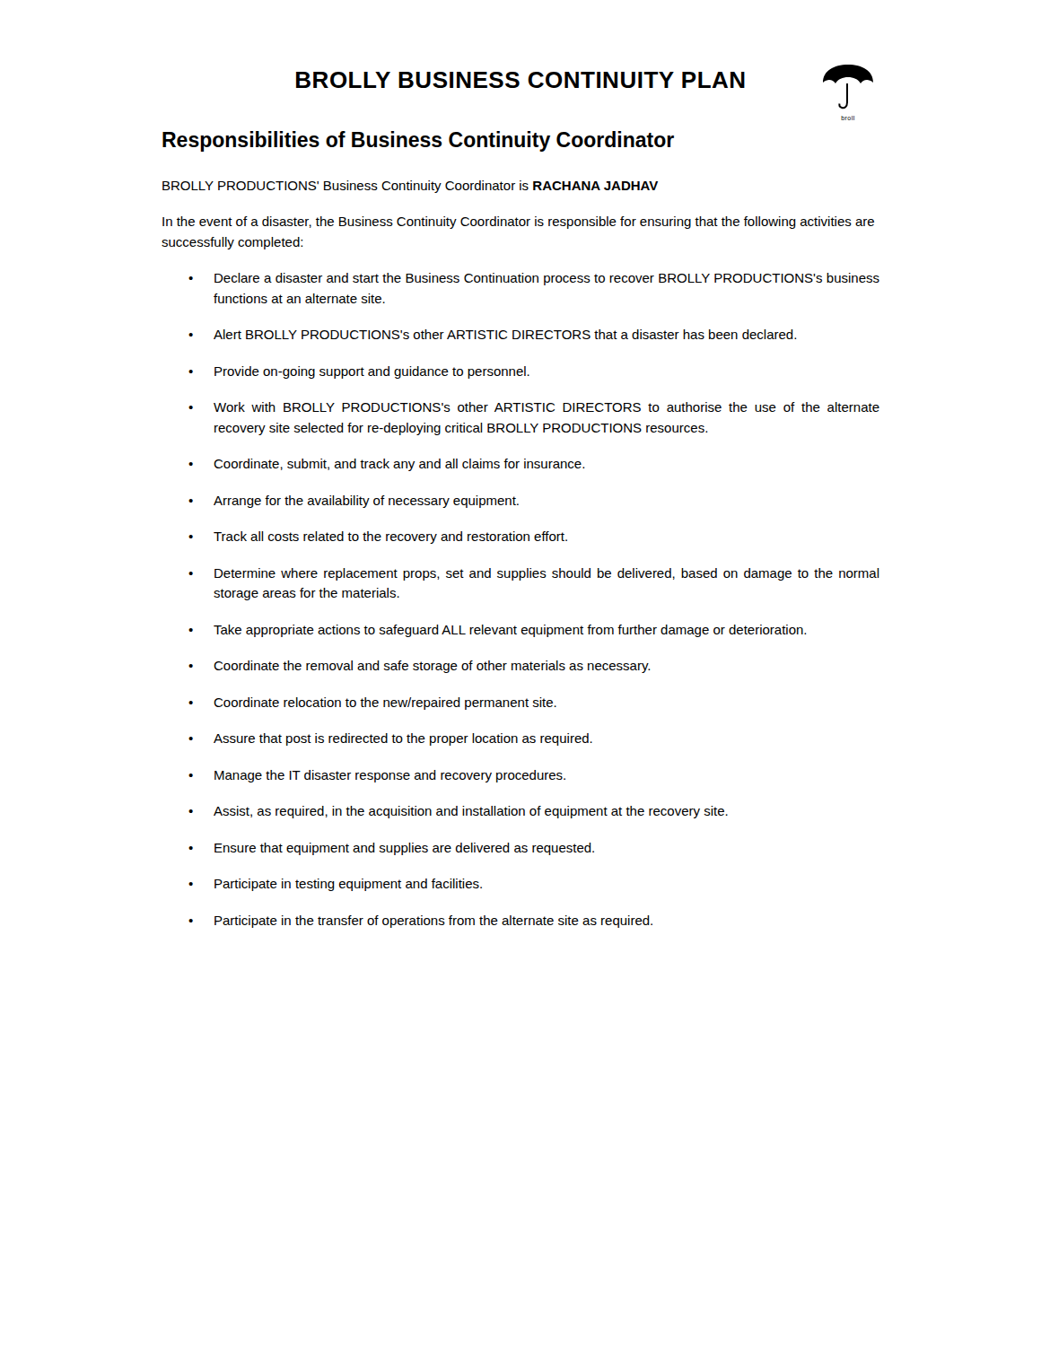broll
BROLLY BUSINESS CONTINUITY PLAN
Responsibilities of Business Continuity Coordinator
BROLLY PRODUCTIONS' Business Continuity Coordinator is RACHANA JADHAV
In the event of a disaster, the Business Continuity Coordinator is responsible for ensuring that the following activities are successfully completed:
Declare a disaster and start the Business Continuation process to recover BROLLY PRODUCTIONS's business functions at an alternate site.
Alert BROLLY PRODUCTIONS's other ARTISTIC DIRECTORS that a disaster has been declared.
Provide on-going support and guidance to personnel.
Work with BROLLY PRODUCTIONS's other ARTISTIC DIRECTORS to authorise the use of the alternate recovery site selected for re-deploying critical BROLLY PRODUCTIONS resources.
Coordinate, submit, and track any and all claims for insurance.
Arrange for the availability of necessary equipment.
Track all costs related to the recovery and restoration effort.
Determine where replacement props, set and supplies should be delivered, based on damage to the normal storage areas for the materials.
Take appropriate actions to safeguard ALL relevant equipment from further damage or deterioration.
Coordinate the removal and safe storage of other materials as necessary.
Coordinate relocation to the new/repaired permanent site.
Assure that post is redirected to the proper location as required.
Manage the IT disaster response and recovery procedures.
Assist, as required, in the acquisition and installation of equipment at the recovery site.
Ensure that equipment and supplies are delivered as requested.
Participate in testing equipment and facilities.
Participate in the transfer of operations from the alternate site as required.